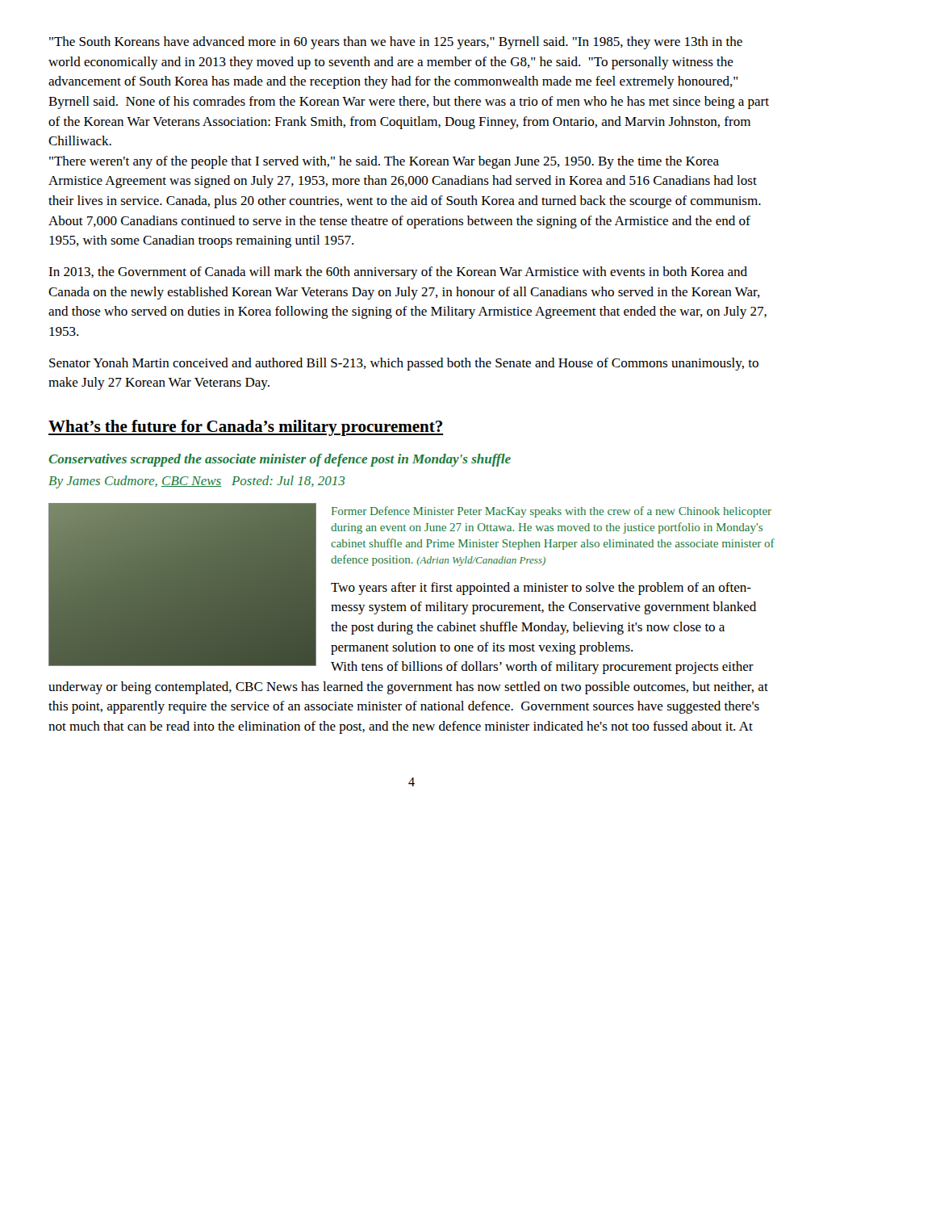"The South Koreans have advanced more in 60 years than we have in 125 years," Byrnell said. "In 1985, they were 13th in the world economically and in 2013 they moved up to seventh and are a member of the G8," he said. "To personally witness the advancement of South Korea has made and the reception they had for the commonwealth made me feel extremely honoured," Byrnell said. None of his comrades from the Korean War were there, but there was a trio of men who he has met since being a part of the Korean War Veterans Association: Frank Smith, from Coquitlam, Doug Finney, from Ontario, and Marvin Johnston, from Chilliwack.
"There weren't any of the people that I served with," he said. The Korean War began June 25, 1950. By the time the Korea Armistice Agreement was signed on July 27, 1953, more than 26,000 Canadians had served in Korea and 516 Canadians had lost their lives in service. Canada, plus 20 other countries, went to the aid of South Korea and turned back the scourge of communism. About 7,000 Canadians continued to serve in the tense theatre of operations between the signing of the Armistice and the end of 1955, with some Canadian troops remaining until 1957.
In 2013, the Government of Canada will mark the 60th anniversary of the Korean War Armistice with events in both Korea and Canada on the newly established Korean War Veterans Day on July 27, in honour of all Canadians who served in the Korean War, and those who served on duties in Korea following the signing of the Military Armistice Agreement that ended the war, on July 27, 1953.
Senator Yonah Martin conceived and authored Bill S-213, which passed both the Senate and House of Commons unanimously, to make July 27 Korean War Veterans Day.
What’s the future for Canada’s military procurement?
Conservatives scrapped the associate minister of defence post in Monday's shuffle
By James Cudmore, CBC News Posted: Jul 18, 2013
Former Defence Minister Peter MacKay speaks with the crew of a new Chinook helicopter during an event on June 27 in Ottawa. He was moved to the justice portfolio in Monday's cabinet shuffle and Prime Minister Stephen Harper also eliminated the associate minister of defence position. (Adrian Wyld/Canadian Press)
Two years after it first appointed a minister to solve the problem of an often-messy system of military procurement, the Conservative government blanked the post during the cabinet shuffle Monday, believing it's now close to a permanent solution to one of its most vexing problems.
With tens of billions of dollars’ worth of military procurement projects either underway or being contemplated, CBC News has learned the government has now settled on two possible outcomes, but neither, at this point, apparently require the service of an associate minister of national defence. Government sources have suggested there's not much that can be read into the elimination of the post, and the new defence minister indicated he's not too fussed about it. At
4